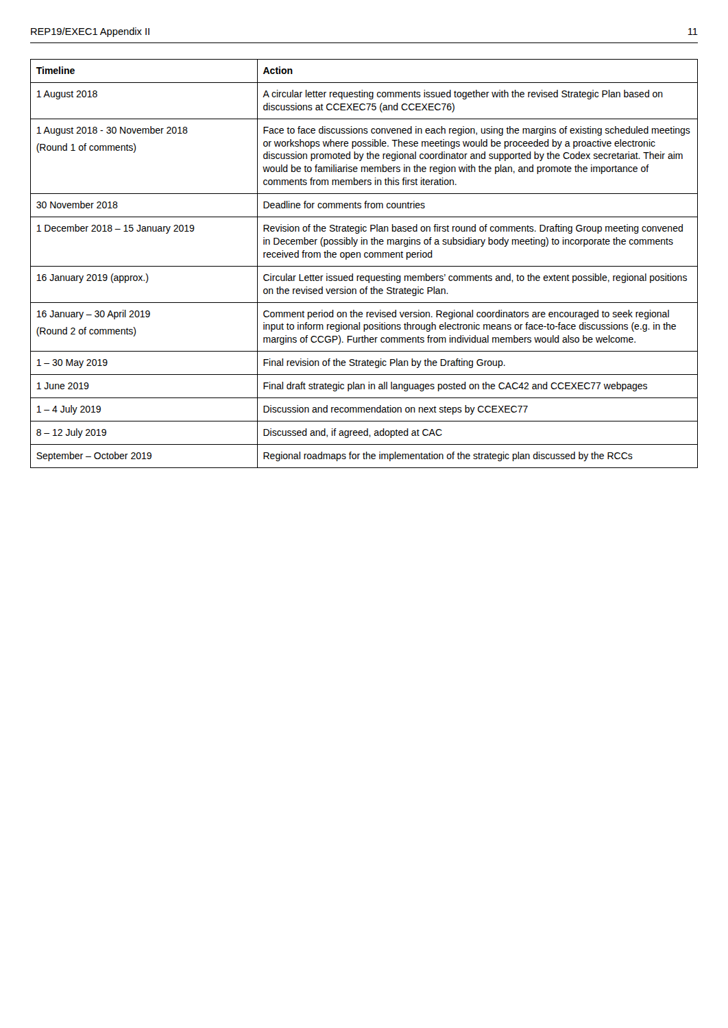REP19/EXEC1 Appendix II 11
| Timeline | Action |
| --- | --- |
| 1 August 2018 | A circular letter requesting comments issued together with the revised Strategic Plan based on discussions at CCEXEC75 (and CCEXEC76) |
| 1 August 2018 - 30 November 2018 (Round 1 of comments) | Face to face discussions convened in each region, using the margins of existing scheduled meetings or workshops where possible. These meetings would be proceeded by a proactive electronic discussion promoted by the regional coordinator and supported by the Codex secretariat. Their aim would be to familiarise members in the region with the plan, and promote the importance of comments from members in this first iteration. |
| 30 November 2018 | Deadline for comments from countries |
| 1 December 2018 – 15 January 2019 | Revision of the Strategic Plan based on first round of comments. Drafting Group meeting convened in December (possibly in the margins of a subsidiary body meeting) to incorporate the comments received from the open comment period |
| 16 January 2019 (approx.) | Circular Letter issued requesting members’ comments and, to the extent possible, regional positions on the revised version of the Strategic Plan. |
| 16 January – 30 April 2019 (Round 2 of comments) | Comment period on the revised version. Regional coordinators are encouraged to seek regional input to inform regional positions through electronic means or face-to-face discussions (e.g. in the margins of CCGP). Further comments from individual members would also be welcome. |
| 1 – 30 May 2019 | Final revision of the Strategic Plan by the Drafting Group. |
| 1 June 2019 | Final draft strategic plan in all languages posted on the CAC42 and CCEXEC77 webpages |
| 1 – 4 July 2019 | Discussion and recommendation on next steps by CCEXEC77 |
| 8 – 12 July 2019 | Discussed and, if agreed, adopted at CAC |
| September – October 2019 | Regional roadmaps for the implementation of the strategic plan discussed by the RCCs |